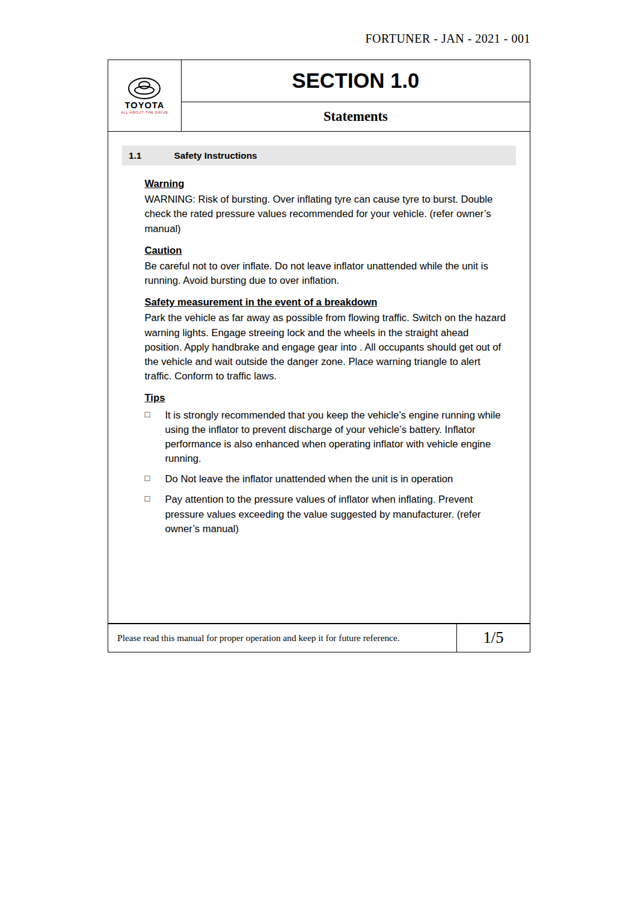FORTUNER - JAN - 2021 - 001
| TOYOTA ALL ABOUT THE DRIVE | SECTION 1.0 |
| Statements |
1.1 Safety Instructions
Warning
WARNING: Risk of bursting. Over inflating tyre can cause tyre to burst. Double check the rated pressure values recommended for your vehicle. (refer owner’s manual)
Caution
Be careful not to over inflate. Do not leave inflator unattended while the unit is running. Avoid bursting due to over inflation.
Safety measurement in the event of a breakdown
Park the vehicle as far away as possible from flowing traffic. Switch on the hazard warning lights. Engage streeing lock and the wheels in the straight ahead position. Apply handbrake and engage gear into . All occupants should get out of the vehicle and wait outside the danger zone. Place warning triangle to alert traffic. Conform to traffic laws.
Tips
It is strongly recommended that you keep the vehicle’s engine running while using the inflator to prevent discharge of your vehicle’s battery. Inflator performance is also enhanced when operating inflator with vehicle engine running.
Do Not leave the inflator unattended when the unit is in operation
Pay attention to the pressure values of inflator when inflating. Prevent pressure values exceeding the value suggested by manufacturer. (refer owner’s manual)
| Please read this manual for proper operation and keep it for future reference. | 1/5 |